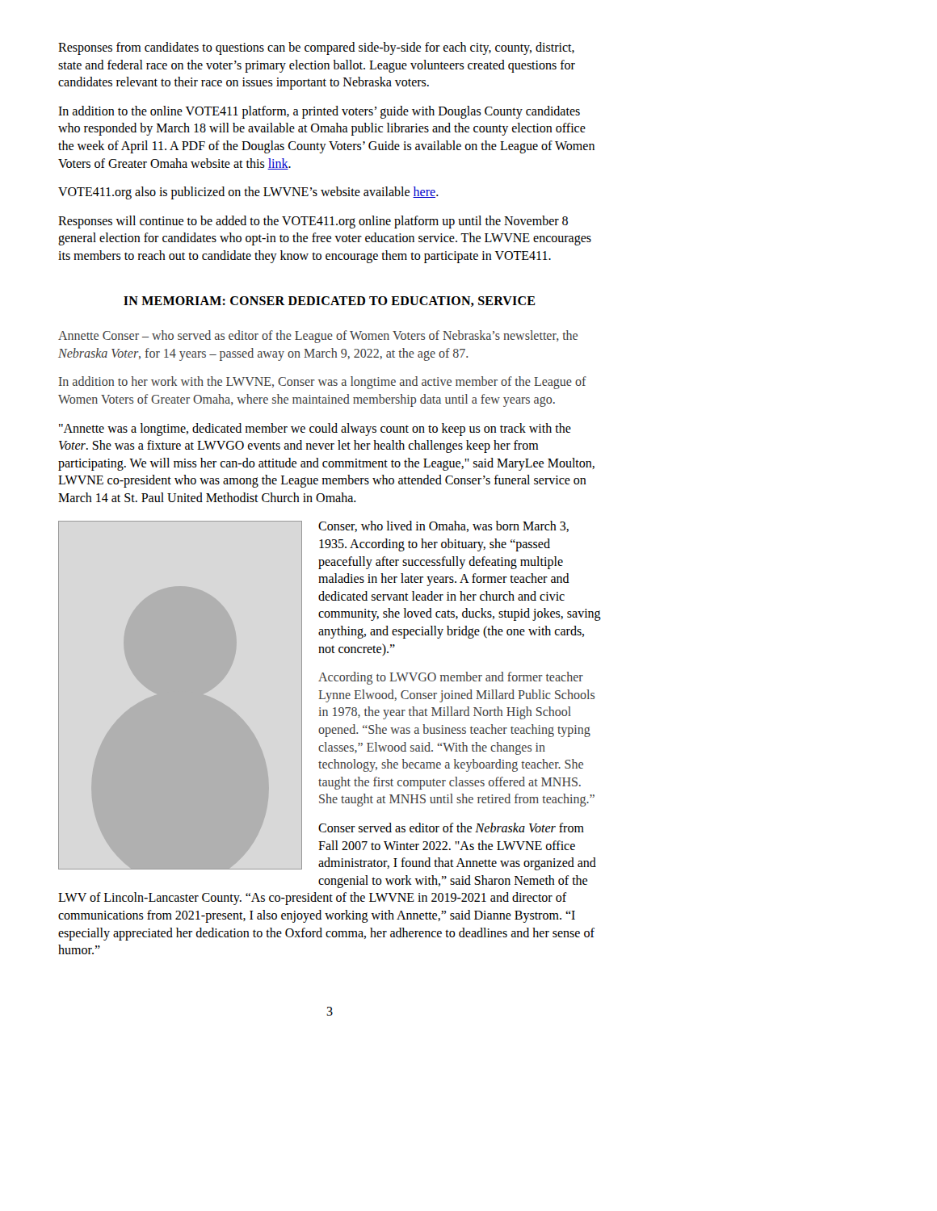Responses from candidates to questions can be compared side-by-side for each city, county, district, state and federal race on the voter’s primary election ballot. League volunteers created questions for candidates relevant to their race on issues important to Nebraska voters.
In addition to the online VOTE411 platform, a printed voters’ guide with Douglas County candidates who responded by March 18 will be available at Omaha public libraries and the county election office the week of April 11. A PDF of the Douglas County Voters’ Guide is available on the League of Women Voters of Greater Omaha website at this link.
VOTE411.org also is publicized on the LWVNE’s website available here.
Responses will continue to be added to the VOTE411.org online platform up until the November 8 general election for candidates who opt-in to the free voter education service. The LWVNE encourages its members to reach out to candidate they know to encourage them to participate in VOTE411.
In Memoriam: Conser Dedicated to Education, Service
Annette Conser – who served as editor of the League of Women Voters of Nebraska’s newsletter, the Nebraska Voter, for 14 years – passed away on March 9, 2022, at the age of 87.
In addition to her work with the LWVNE, Conser was a longtime and active member of the League of Women Voters of Greater Omaha, where she maintained membership data until a few years ago.
"Annette was a longtime, dedicated member we could always count on to keep us on track with the Voter. She was a fixture at LWVGO events and never let her health challenges keep her from participating. We will miss her can-do attitude and commitment to the League," said MaryLee Moulton, LWVNE co-president who was among the League members who attended Conser’s funeral service on March 14 at St. Paul United Methodist Church in Omaha.
Conser, who lived in Omaha, was born March 3, 1935. According to her obituary, she “passed peacefully after successfully defeating multiple maladies in her later years. A former teacher and dedicated servant leader in her church and civic community, she loved cats, ducks, stupid jokes, saving anything, and especially bridge (the one with cards, not concrete).”
According to LWVGO member and former teacher Lynne Elwood, Conser joined Millard Public Schools in 1978, the year that Millard North High School opened. “She was a business teacher teaching typing classes,” Elwood said. “With the changes in technology, she became a keyboarding teacher. She taught the first computer classes offered at MNHS. She taught at MNHS until she retired from teaching.”
Conser served as editor of the Nebraska Voter from Fall 2007 to Winter 2022. "As the LWVNE office administrator, I found that Annette was organized and congenial to work with,” said Sharon Nemeth of the LWV of Lincoln-Lancaster County. “As co-president of the LWVNE in 2019-2021 and director of communications from 2021-present, I also enjoyed working with Annette,” said Dianne Bystrom. “I especially appreciated her dedication to the Oxford comma, her adherence to deadlines and her sense of humor.”
3